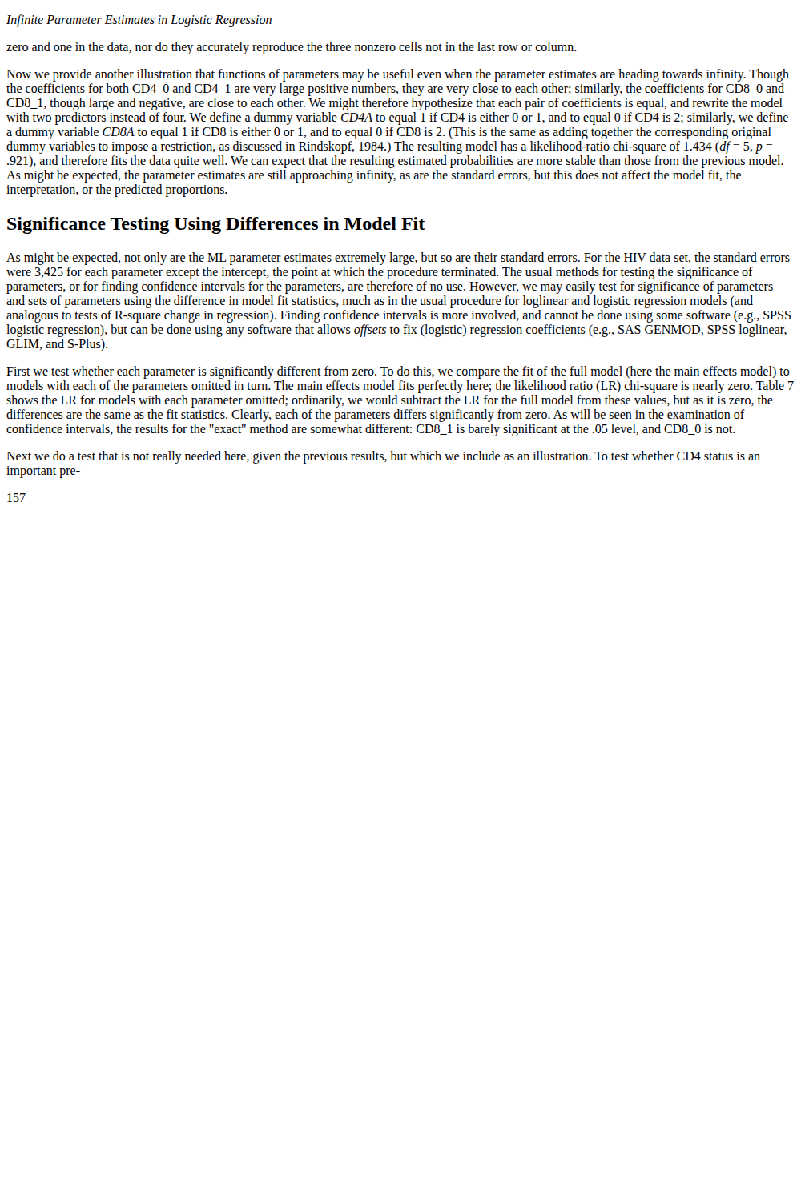Infinite Parameter Estimates in Logistic Regression
zero and one in the data, nor do they accurately reproduce the three nonzero cells not in the last row or column.
Now we provide another illustration that functions of parameters may be useful even when the parameter estimates are heading towards infinity. Though the coefficients for both CD4_0 and CD4_1 are very large positive numbers, they are very close to each other; similarly, the coefficients for CD8_0 and CD8_1, though large and negative, are close to each other. We might therefore hypothesize that each pair of coefficients is equal, and rewrite the model with two predictors instead of four. We define a dummy variable CD4A to equal 1 if CD4 is either 0 or 1, and to equal 0 if CD4 is 2; similarly, we define a dummy variable CD8A to equal 1 if CD8 is either 0 or 1, and to equal 0 if CD8 is 2. (This is the same as adding together the corresponding original dummy variables to impose a restriction, as discussed in Rindskopf, 1984.) The resulting model has a likelihood-ratio chi-square of 1.434 (df = 5, p = .921), and therefore fits the data quite well. We can expect that the resulting estimated probabilities are more stable than those from the previous model. As might be expected, the parameter estimates are still approaching infinity, as are the standard errors, but this does not affect the model fit, the interpretation, or the predicted proportions.
Significance Testing Using Differences in Model Fit
As might be expected, not only are the ML parameter estimates extremely large, but so are their standard errors. For the HIV data set, the standard errors were 3,425 for each parameter except the intercept, the point at which the procedure terminated. The usual methods for testing the significance of parameters, or for finding confidence intervals for the parameters, are therefore of no use. However, we may easily test for significance of parameters and sets of parameters using the difference in model fit statistics, much as in the usual procedure for loglinear and logistic regression models (and analogous to tests of R-square change in regression). Finding confidence intervals is more involved, and cannot be done using some software (e.g., SPSS logistic regression), but can be done using any software that allows offsets to fix (logistic) regression coefficients (e.g., SAS GENMOD, SPSS loglinear, GLIM, and S-Plus).
First we test whether each parameter is significantly different from zero. To do this, we compare the fit of the full model (here the main effects model) to models with each of the parameters omitted in turn. The main effects model fits perfectly here; the likelihood ratio (LR) chi-square is nearly zero. Table 7 shows the LR for models with each parameter omitted; ordinarily, we would subtract the LR for the full model from these values, but as it is zero, the differences are the same as the fit statistics. Clearly, each of the parameters differs significantly from zero. As will be seen in the examination of confidence intervals, the results for the "exact" method are somewhat different: CD8_1 is barely significant at the .05 level, and CD8_0 is not.
Next we do a test that is not really needed here, given the previous results, but which we include as an illustration. To test whether CD4 status is an important pre-
157